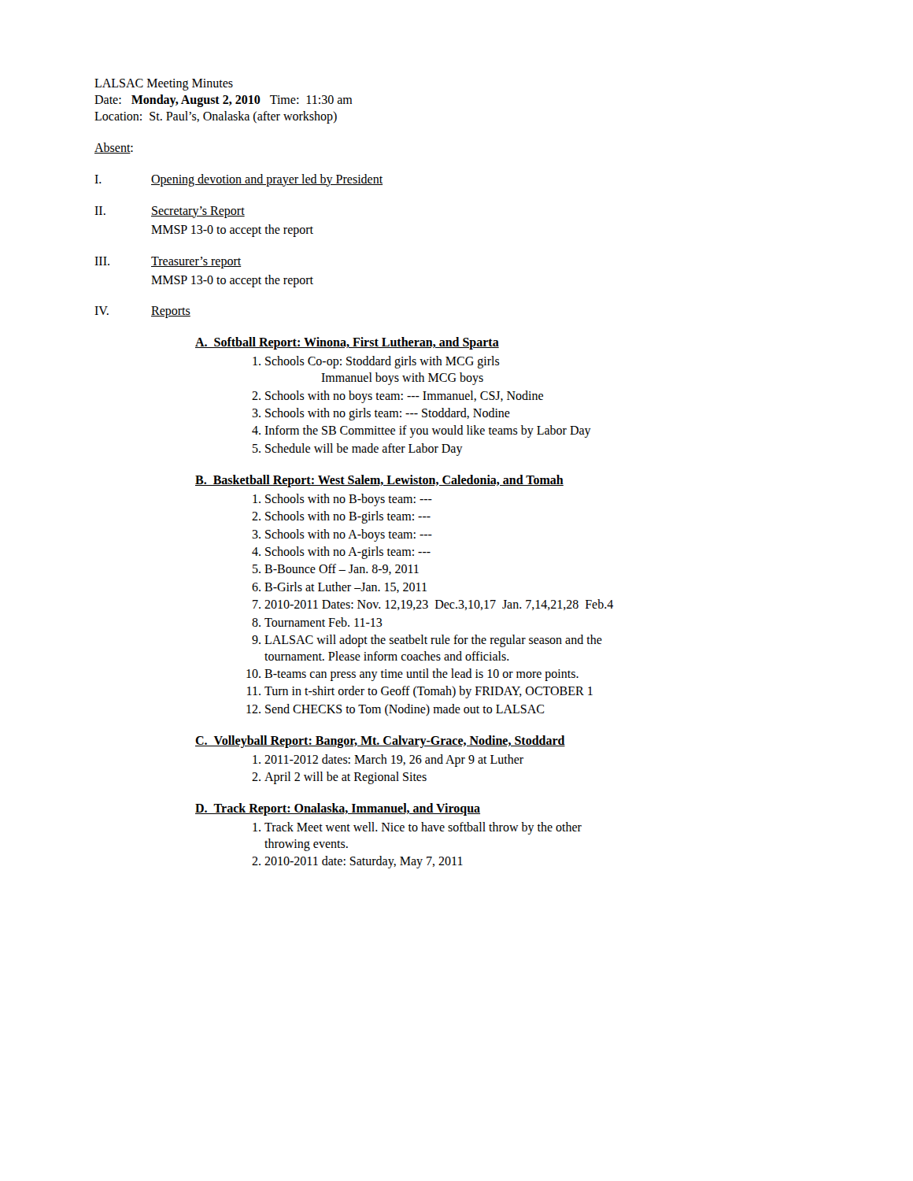LALSAC Meeting Minutes
Date: Monday, August 2, 2010 Time: 11:30 am
Location: St. Paul’s, Onalaska (after workshop)
Absent:
I.
Opening devotion and prayer led by President
II.
Secretary’s Report
MMSP 13-0 to accept the report
III.
Treasurer’s report
MMSP 13-0 to accept the report
IV.
Reports
A. Softball Report: Winona, First Lutheran, and Sparta
Schools Co-op: Stoddard girls with MCG girls
Immanuel boys with MCG boys
Schools with no boys team: --- Immanuel, CSJ, Nodine
Schools with no girls team: --- Stoddard, Nodine
Inform the SB Committee if you would like teams by Labor Day
Schedule will be made after Labor Day
B. Basketball Report: West Salem, Lewiston, Caledonia, and Tomah
Schools with no B-boys team: ---
Schools with no B-girls team: ---
Schools with no A-boys team: ---
Schools with no A-girls team: ---
B-Bounce Off – Jan. 8-9, 2011
B-Girls at Luther –Jan. 15, 2011
2010-2011 Dates: Nov. 12,19,23 Dec.3,10,17 Jan. 7,14,21,28 Feb.4
Tournament Feb. 11-13
LALSAC will adopt the seatbelt rule for the regular season and the tournament. Please inform coaches and officials.
B-teams can press any time until the lead is 10 or more points.
Turn in t-shirt order to Geoff (Tomah) by FRIDAY, OCTOBER 1
Send CHECKS to Tom (Nodine) made out to LALSAC
C. Volleyball Report: Bangor, Mt. Calvary-Grace, Nodine, Stoddard
2011-2012 dates: March 19, 26 and Apr 9 at Luther
April 2 will be at Regional Sites
D. Track Report: Onalaska, Immanuel, and Viroqua
Track Meet went well. Nice to have softball throw by the other throwing events.
2010-2011 date: Saturday, May 7, 2011